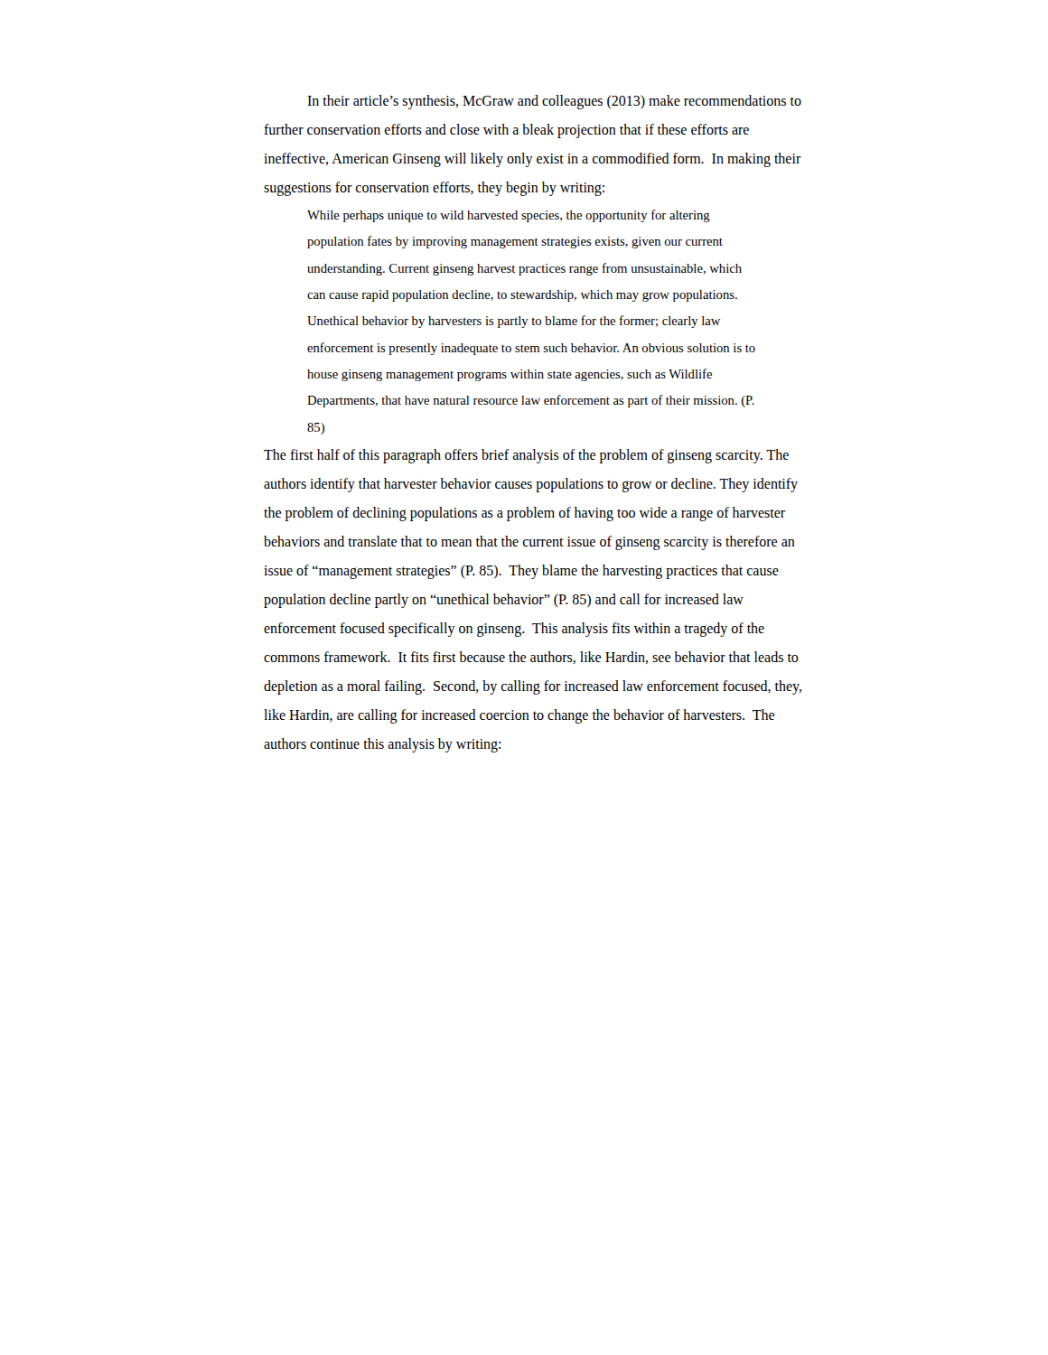In their article’s synthesis, McGraw and colleagues (2013) make recommendations to further conservation efforts and close with a bleak projection that if these efforts are ineffective, American Ginseng will likely only exist in a commodified form. In making their suggestions for conservation efforts, they begin by writing:
While perhaps unique to wild harvested species, the opportunity for altering population fates by improving management strategies exists, given our current understanding. Current ginseng harvest practices range from unsustainable, which can cause rapid population decline, to stewardship, which may grow populations. Unethical behavior by harvesters is partly to blame for the former; clearly law enforcement is presently inadequate to stem such behavior. An obvious solution is to house ginseng management programs within state agencies, such as Wildlife Departments, that have natural resource law enforcement as part of their mission. (P. 85)
The first half of this paragraph offers brief analysis of the problem of ginseng scarcity. The authors identify that harvester behavior causes populations to grow or decline. They identify the problem of declining populations as a problem of having too wide a range of harvester behaviors and translate that to mean that the current issue of ginseng scarcity is therefore an issue of “management strategies” (P. 85). They blame the harvesting practices that cause population decline partly on “unethical behavior” (P. 85) and call for increased law enforcement focused specifically on ginseng. This analysis fits within a tragedy of the commons framework. It fits first because the authors, like Hardin, see behavior that leads to depletion as a moral failing. Second, by calling for increased law enforcement focused, they, like Hardin, are calling for increased coercion to change the behavior of harvesters. The authors continue this analysis by writing: